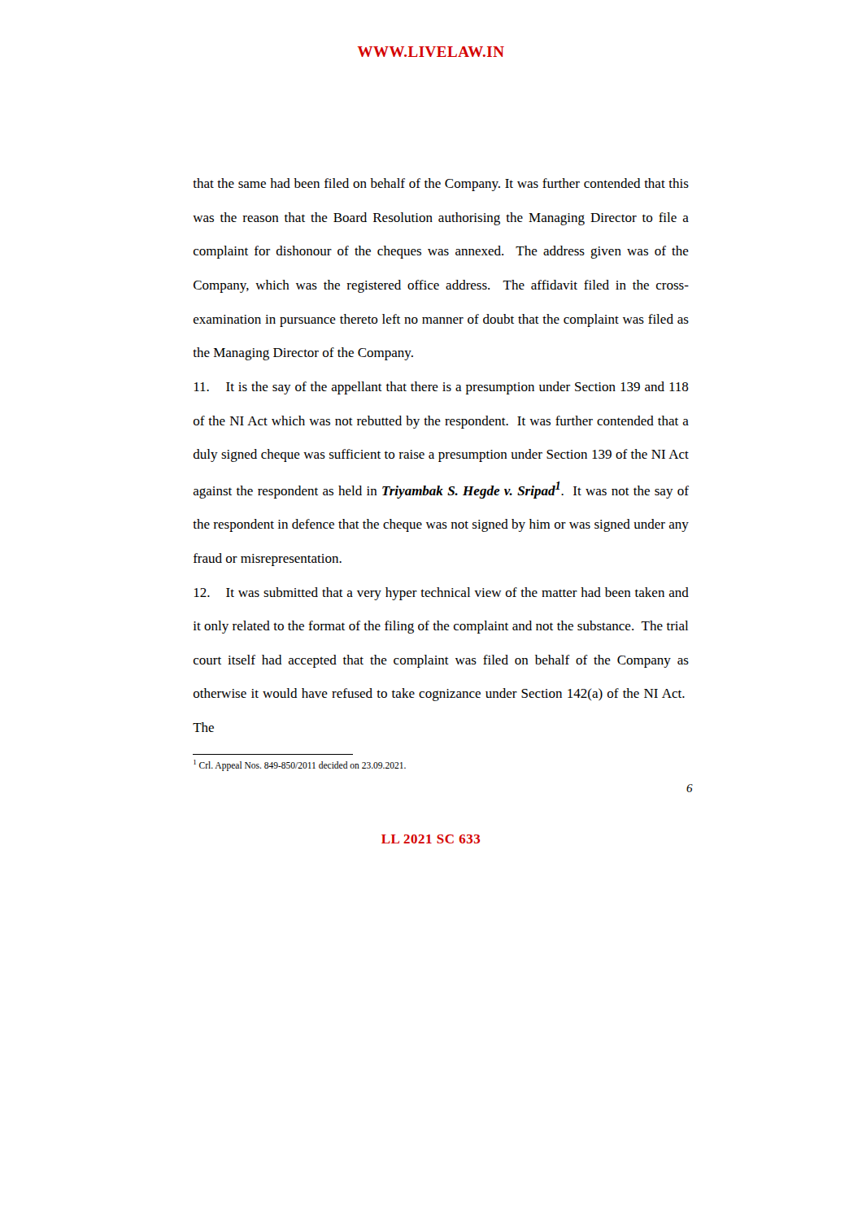WWW.LIVELAW.IN
that the same had been filed on behalf of the Company. It was further contended that this was the reason that the Board Resolution authorising the Managing Director to file a complaint for dishonour of the cheques was annexed. The address given was of the Company, which was the registered office address. The affidavit filed in the cross-examination in pursuance thereto left no manner of doubt that the complaint was filed as the Managing Director of the Company.
11. It is the say of the appellant that there is a presumption under Section 139 and 118 of the NI Act which was not rebutted by the respondent. It was further contended that a duly signed cheque was sufficient to raise a presumption under Section 139 of the NI Act against the respondent as held in Triyambak S. Hegde v. Sripad1. It was not the say of the respondent in defence that the cheque was not signed by him or was signed under any fraud or misrepresentation.
12. It was submitted that a very hyper technical view of the matter had been taken and it only related to the format of the filing of the complaint and not the substance. The trial court itself had accepted that the complaint was filed on behalf of the Company as otherwise it would have refused to take cognizance under Section 142(a) of the NI Act. The
1 Crl. Appeal Nos. 849-850/2011 decided on 23.09.2021.
6
LL 2021 SC 633